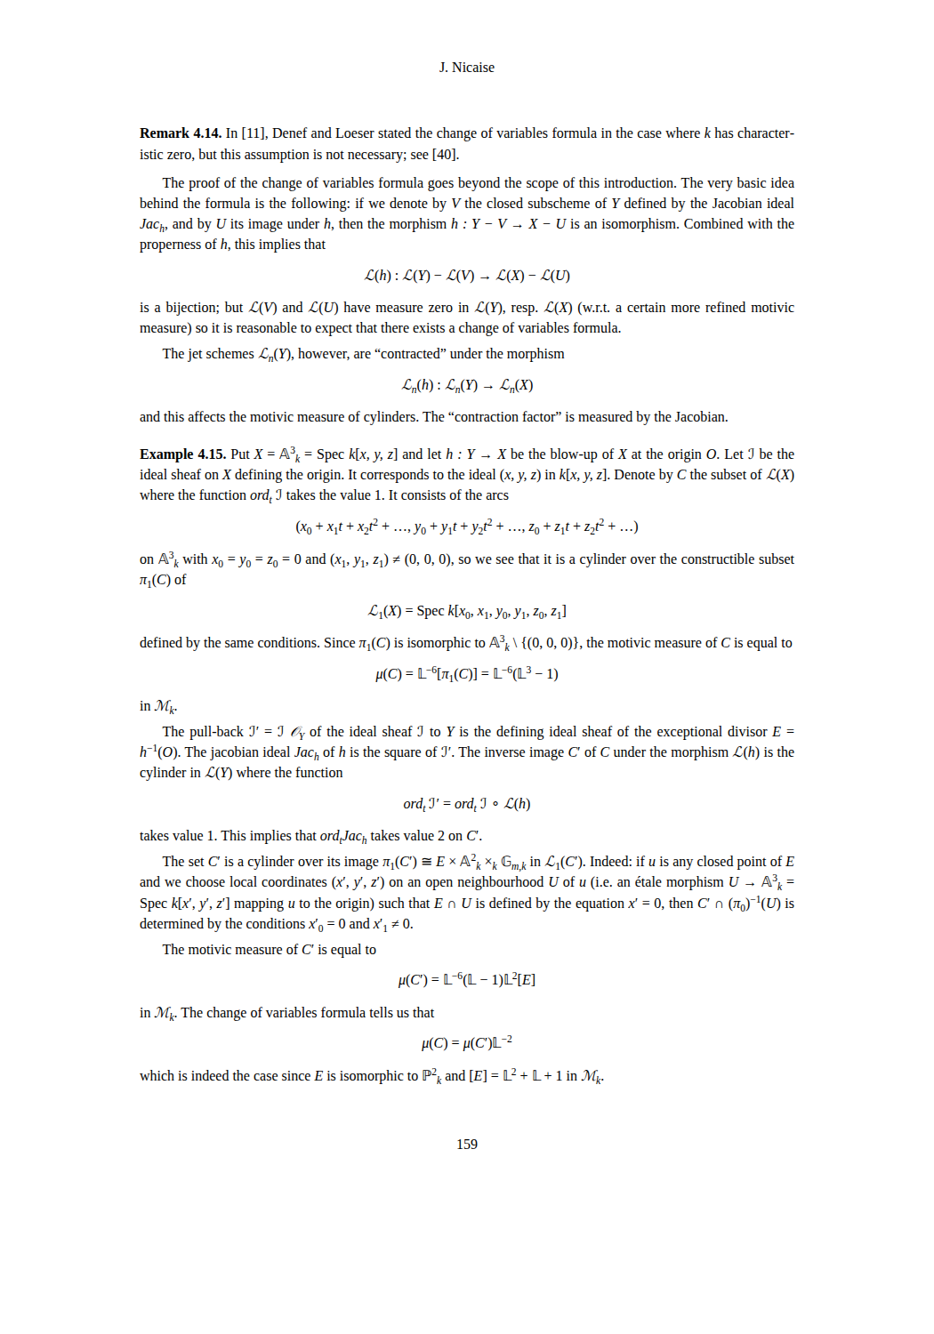J. Nicaise
Remark 4.14. In [11], Denef and Loeser stated the change of variables formula in the case where k has characteristic zero, but this assumption is not necessary; see [40].
The proof of the change of variables formula goes beyond the scope of this introduction. The very basic idea behind the formula is the following: if we denote by V the closed subscheme of Y defined by the Jacobian ideal Jach, and by U its image under h, then the morphism h : Y − V → X − U is an isomorphism. Combined with the properness of h, this implies that
ℒ(h) : ℒ(Y) − ℒ(V) → ℒ(X) − ℒ(U)
is a bijection; but ℒ(V) and ℒ(U) have measure zero in ℒ(Y), resp. ℒ(X) (w.r.t. a certain more refined motivic measure) so it is reasonable to expect that there exists a change of variables formula.
The jet schemes ℒn(Y), however, are “contracted” under the morphism
ℒn(h) : ℒn(Y) → ℒn(X)
and this affects the motivic measure of cylinders. The “contraction factor” is measured by the Jacobian.
Example 4.15. Put X = 𝔸3k = Spec k[x, y, z] and let h : Y → X be the blow-up of X at the origin O. Let ℐ be the ideal sheaf on X defining the origin. It corresponds to the ideal (x, y, z) in k[x, y, z]. Denote by C the subset of ℒ(X) where the function ordt ℐ takes the value 1. It consists of the arcs
(x0 + x1t + x2t2 + …, y0 + y1t + y2t2 + …, z0 + z1t + z2t2 + …)
on 𝔸3k with x0 = y0 = z0 = 0 and (x1, y1, z1) ≠ (0, 0, 0), so we see that it is a cylinder over the constructible subset π1(C) of
ℒ1(X) = Spec k[x0, x1, y0, y1, z0, z1]
defined by the same conditions. Since π1(C) is isomorphic to 𝔸3k \ {(0, 0, 0)}, the motivic measure of C is equal to
μ(C) = 𝕃−6[π1(C)] = 𝕃−6(𝕃3 − 1)
in ℳk.
The pull-back ℐ′ = ℐ 𝒪Y of the ideal sheaf ℐ to Y is the defining ideal sheaf of the exceptional divisor E = h−1(O). The jacobian ideal Jach of h is the square of ℐ′. The inverse image C′ of C under the morphism ℒ(h) is the cylinder in ℒ(Y) where the function
ordt ℐ′ = ordt ℐ ∘ ℒ(h)
takes value 1. This implies that ordtJach takes value 2 on C′.
The set C′ is a cylinder over its image π1(C′) ≅ E × 𝔸2k ×k 𝔾m,k in ℒ1(C′). Indeed: if u is any closed point of E and we choose local coordinates (x′, y′, z′) on an open neighbourhood U of u (i.e. an étale morphism U → 𝔸3k = Spec k[x′, y′, z′] mapping u to the origin) such that E ∩ U is defined by the equation x′ = 0, then C′ ∩ (π0)−1(U) is determined by the conditions x′0 = 0 and x′1 ≠ 0.
The motivic measure of C′ is equal to
μ(C′) = 𝕃−6(𝕃 − 1)𝕃2[E]
in ℳk. The change of variables formula tells us that
μ(C) = μ(C′)𝕃−2
which is indeed the case since E is isomorphic to ℙ2k and [E] = 𝕃2 + 𝕃 + 1 in ℳk.
159